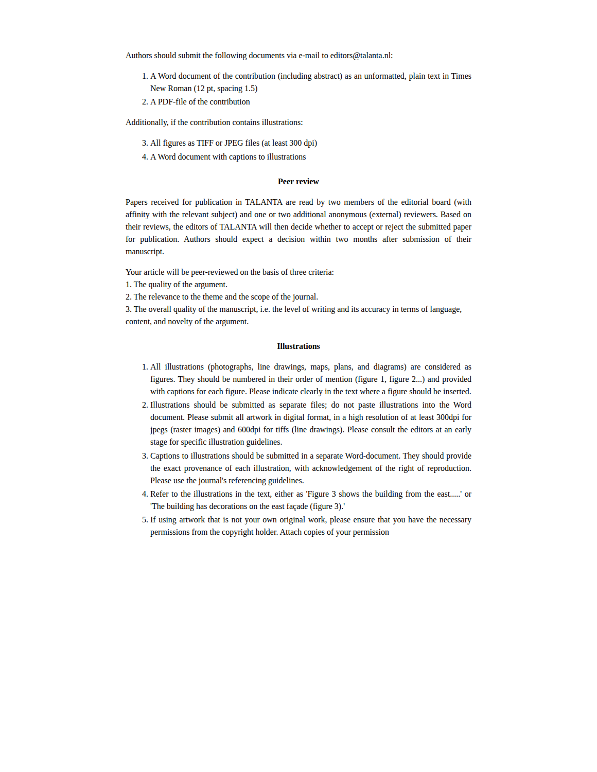Authors should submit the following documents via e-mail to editors@talanta.nl:
A Word document of the contribution (including abstract) as an unformatted, plain text in Times New Roman (12 pt, spacing 1.5)
A PDF-file of the contribution
Additionally, if the contribution contains illustrations:
All figures as TIFF or JPEG files (at least 300 dpi)
A Word document with captions to illustrations
Peer review
Papers received for publication in TALANTA are read by two members of the editorial board (with affinity with the relevant subject) and one or two additional anonymous (external) reviewers. Based on their reviews, the editors of TALANTA will then decide whether to accept or reject the submitted paper for publication. Authors should expect a decision within two months after submission of their manuscript.
Your article will be peer-reviewed on the basis of three criteria:
1. The quality of the argument.
2. The relevance to the theme and the scope of the journal.
3. The overall quality of the manuscript, i.e. the level of writing and its accuracy in terms of language, content, and novelty of the argument.
Illustrations
All illustrations (photographs, line drawings, maps, plans, and diagrams) are considered as figures. They should be numbered in their order of mention (figure 1, figure 2...) and provided with captions for each figure. Please indicate clearly in the text where a figure should be inserted.
Illustrations should be submitted as separate files; do not paste illustrations into the Word document. Please submit all artwork in digital format, in a high resolution of at least 300dpi for jpegs (raster images) and 600dpi for tiffs (line drawings). Please consult the editors at an early stage for specific illustration guidelines.
Captions to illustrations should be submitted in a separate Word-document. They should provide the exact provenance of each illustration, with acknowledgement of the right of reproduction. Please use the journal's referencing guidelines.
Refer to the illustrations in the text, either as 'Figure 3 shows the building from the east.....' or 'The building has decorations on the east façade (figure 3).'
If using artwork that is not your own original work, please ensure that you have the necessary permissions from the copyright holder. Attach copies of your permission